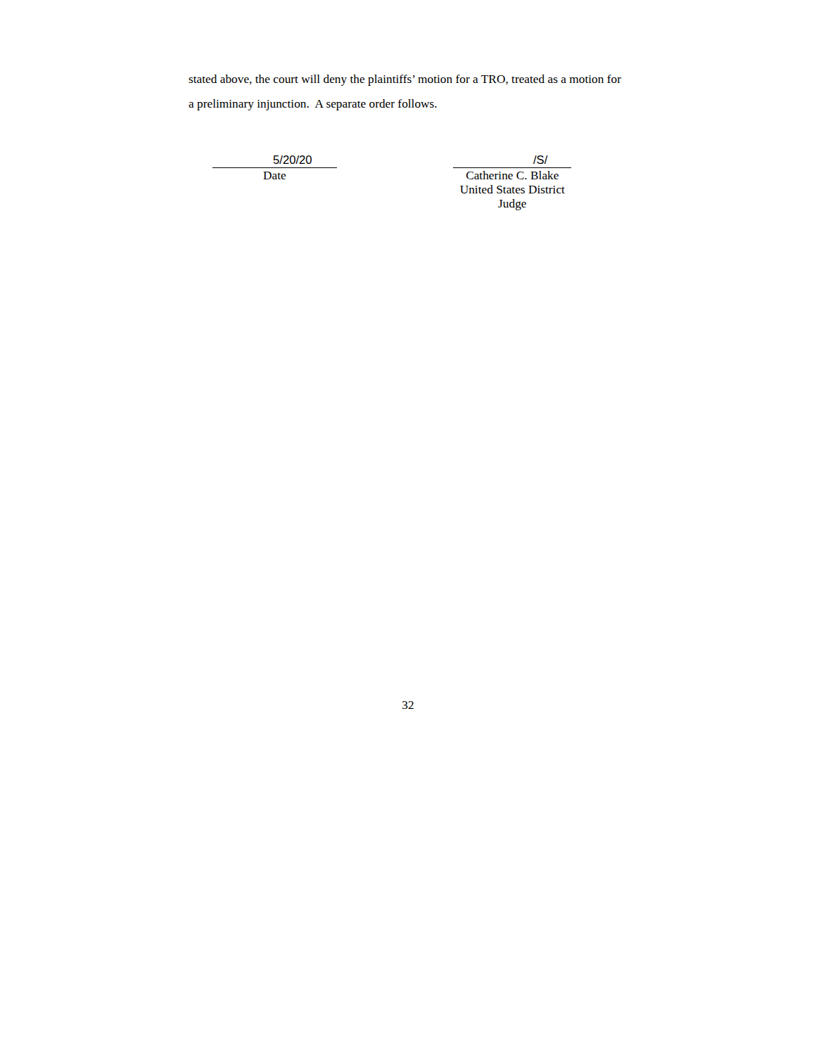stated above, the court will deny the plaintiffs’ motion for a TRO, treated as a motion for a preliminary injunction. A separate order follows.
| 5/20/20 Date | | /S/ Catherine C. Blake United States District Judge |
32